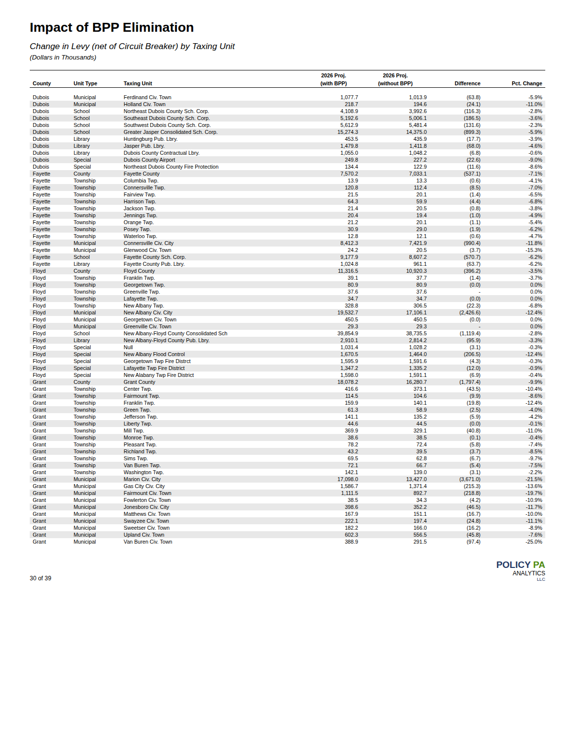Impact of BPP Elimination
Change in Levy (net of Circuit Breaker) by Taxing Unit
(Dollars in Thousands)
| | | | 2026 Proj. | 2026 Proj. | | |
| --- | --- | --- | --- | --- | --- | --- |
| County | Unit Type | Taxing Unit | (with BPP) | (without BPP) | Difference | Pct. Change |
| Dubois | Municipal | Ferdinand Civ. Town | 1,077.7 | 1,013.9 | (63.8) | -5.9% |
| Dubois | Municipal | Holland Civ. Town | 218.7 | 194.6 | (24.1) | -11.0% |
| Dubois | School | Northeast Dubois County Sch. Corp. | 4,108.9 | 3,992.6 | (116.3) | -2.8% |
| Dubois | School | Southeast Dubois County Sch. Corp. | 5,192.6 | 5,006.1 | (186.5) | -3.6% |
| Dubois | School | Southwest Dubois County Sch. Corp. | 5,612.9 | 5,481.4 | (131.6) | -2.3% |
| Dubois | School | Greater Jasper Consolidated Sch. Corp. | 15,274.3 | 14,375.0 | (899.3) | -5.9% |
| Dubois | Library | Huntingburg Pub. Lbry. | 453.5 | 435.9 | (17.7) | -3.9% |
| Dubois | Library | Jasper Pub. Lbry. | 1,479.8 | 1,411.8 | (68.0) | -4.6% |
| Dubois | Library | Dubois County Contractual Lbry. | 1,055.0 | 1,048.2 | (6.8) | -0.6% |
| Dubois | Special | Dubois County Airport | 249.8 | 227.2 | (22.6) | -9.0% |
| Dubois | Special | Northeast Dubois County Fire Protection | 134.4 | 122.9 | (11.6) | -8.6% |
| Fayette | County | Fayette County | 7,570.2 | 7,033.1 | (537.1) | -7.1% |
| Fayette | Township | Columbia Twp. | 13.9 | 13.3 | (0.6) | -4.1% |
| Fayette | Township | Connersville Twp. | 120.8 | 112.4 | (8.5) | -7.0% |
| Fayette | Township | Fairview Twp. | 21.5 | 20.1 | (1.4) | -6.5% |
| Fayette | Township | Harrison Twp. | 64.3 | 59.9 | (4.4) | -6.8% |
| Fayette | Township | Jackson Twp. | 21.4 | 20.5 | (0.8) | -3.8% |
| Fayette | Township | Jennings Twp. | 20.4 | 19.4 | (1.0) | -4.9% |
| Fayette | Township | Orange Twp. | 21.2 | 20.1 | (1.1) | -5.4% |
| Fayette | Township | Posey Twp. | 30.9 | 29.0 | (1.9) | -6.2% |
| Fayette | Township | Waterloo Twp. | 12.8 | 12.1 | (0.6) | -4.7% |
| Fayette | Municipal | Connersville Civ. City | 8,412.3 | 7,421.9 | (990.4) | -11.8% |
| Fayette | Municipal | Glenwood Civ. Town | 24.2 | 20.5 | (3.7) | -15.3% |
| Fayette | School | Fayette County Sch. Corp. | 9,177.9 | 8,607.2 | (570.7) | -6.2% |
| Fayette | Library | Fayette County Pub. Lbry. | 1,024.8 | 961.1 | (63.7) | -6.2% |
| Floyd | County | Floyd County | 11,316.5 | 10,920.3 | (396.2) | -3.5% |
| Floyd | Township | Franklin Twp. | 39.1 | 37.7 | (1.4) | -3.7% |
| Floyd | Township | Georgetown Twp. | 80.9 | 80.9 | (0.0) | 0.0% |
| Floyd | Township | Greenville Twp. | 37.6 | 37.6 | - | 0.0% |
| Floyd | Township | Lafayette Twp. | 34.7 | 34.7 | (0.0) | 0.0% |
| Floyd | Township | New Albany Twp. | 328.8 | 306.5 | (22.3) | -6.8% |
| Floyd | Municipal | New Albany Civ. City | 19,532.7 | 17,106.1 | (2,426.6) | -12.4% |
| Floyd | Municipal | Georgetown Civ. Town | 450.5 | 450.5 | (0.0) | 0.0% |
| Floyd | Municipal | Greenville Civ. Town | 29.3 | 29.3 | - | 0.0% |
| Floyd | School | New Albany-Floyd County Consolidated Sch | 39,854.9 | 38,735.5 | (1,119.4) | -2.8% |
| Floyd | Library | New Albany-Floyd County Pub. Lbry. | 2,910.1 | 2,814.2 | (95.9) | -3.3% |
| Floyd | Special | Null | 1,031.4 | 1,028.2 | (3.1) | -0.3% |
| Floyd | Special | New Albany Flood Control | 1,670.5 | 1,464.0 | (206.5) | -12.4% |
| Floyd | Special | Georgetown Twp Fire Distrct | 1,595.9 | 1,591.6 | (4.3) | -0.3% |
| Floyd | Special | Lafayette Twp Fire District | 1,347.2 | 1,335.2 | (12.0) | -0.9% |
| Floyd | Special | New Alabany Twp Fire District | 1,598.0 | 1,591.1 | (6.9) | -0.4% |
| Grant | County | Grant County | 18,078.2 | 16,280.7 | (1,797.4) | -9.9% |
| Grant | Township | Center Twp. | 416.6 | 373.1 | (43.5) | -10.4% |
| Grant | Township | Fairmount Twp. | 114.5 | 104.6 | (9.9) | -8.6% |
| Grant | Township | Franklin Twp. | 159.9 | 140.1 | (19.8) | -12.4% |
| Grant | Township | Green Twp. | 61.3 | 58.9 | (2.5) | -4.0% |
| Grant | Township | Jefferson Twp. | 141.1 | 135.2 | (5.9) | -4.2% |
| Grant | Township | Liberty Twp. | 44.6 | 44.5 | (0.0) | -0.1% |
| Grant | Township | Mill Twp. | 369.9 | 329.1 | (40.8) | -11.0% |
| Grant | Township | Monroe Twp. | 38.6 | 38.5 | (0.1) | -0.4% |
| Grant | Township | Pleasant Twp. | 78.2 | 72.4 | (5.8) | -7.4% |
| Grant | Township | Richland Twp. | 43.2 | 39.5 | (3.7) | -8.5% |
| Grant | Township | Sims Twp. | 69.5 | 62.8 | (6.7) | -9.7% |
| Grant | Township | Van Buren Twp. | 72.1 | 66.7 | (5.4) | -7.5% |
| Grant | Township | Washington Twp. | 142.1 | 139.0 | (3.1) | -2.2% |
| Grant | Municipal | Marion Civ. City | 17,098.0 | 13,427.0 | (3,671.0) | -21.5% |
| Grant | Municipal | Gas City Civ. City | 1,586.7 | 1,371.4 | (215.3) | -13.6% |
| Grant | Municipal | Fairmount Civ. Town | 1,111.5 | 892.7 | (218.8) | -19.7% |
| Grant | Municipal | Fowlerton Civ. Town | 38.5 | 34.3 | (4.2) | -10.9% |
| Grant | Municipal | Jonesboro Civ. City | 398.6 | 352.2 | (46.5) | -11.7% |
| Grant | Municipal | Matthews Civ. Town | 167.9 | 151.1 | (16.7) | -10.0% |
| Grant | Municipal | Swayzee Civ. Town | 222.1 | 197.4 | (24.8) | -11.1% |
| Grant | Municipal | Sweetser Civ. Town | 182.2 | 166.0 | (16.2) | -8.9% |
| Grant | Municipal | Upland Civ. Town | 602.3 | 556.5 | (45.8) | -7.6% |
| Grant | Municipal | Van Buren Civ. Town | 388.9 | 291.5 | (97.4) | -25.0% |
30 of 39
POLICY PA
ANALYTICS
LLC